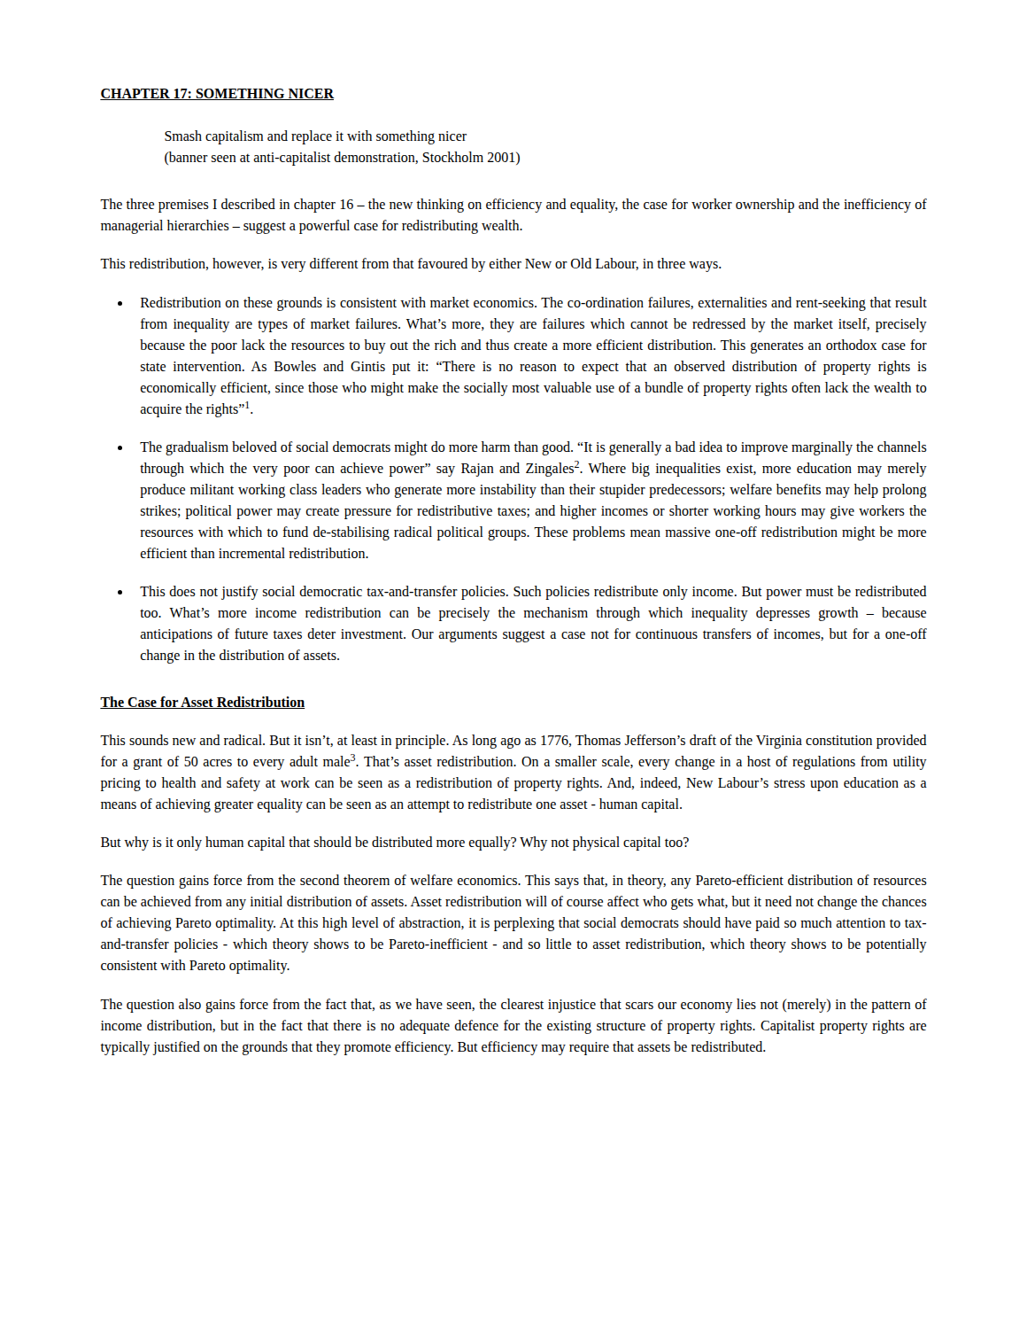CHAPTER 17: SOMETHING NICER
Smash capitalism and replace it with something nicer
(banner seen at anti-capitalist demonstration, Stockholm 2001)
The three premises I described in chapter 16 – the new thinking on efficiency and equality, the case for worker ownership and the inefficiency of managerial hierarchies – suggest a powerful case for redistributing wealth.
This redistribution, however, is very different from that favoured by either New or Old Labour, in three ways.
Redistribution on these grounds is consistent with market economics. The co-ordination failures, externalities and rent-seeking that result from inequality are types of market failures. What’s more, they are failures which cannot be redressed by the market itself, precisely because the poor lack the resources to buy out the rich and thus create a more efficient distribution. This generates an orthodox case for state intervention. As Bowles and Gintis put it: “There is no reason to expect that an observed distribution of property rights is economically efficient, since those who might make the socially most valuable use of a bundle of property rights often lack the wealth to acquire the rights”1.
The gradualism beloved of social democrats might do more harm than good. “It is generally a bad idea to improve marginally the channels through which the very poor can achieve power” say Rajan and Zingales2. Where big inequalities exist, more education may merely produce militant working class leaders who generate more instability than their stupider predecessors; welfare benefits may help prolong strikes; political power may create pressure for redistributive taxes; and higher incomes or shorter working hours may give workers the resources with which to fund de-stabilising radical political groups. These problems mean massive one-off redistribution might be more efficient than incremental redistribution.
This does not justify social democratic tax-and-transfer policies. Such policies redistribute only income. But power must be redistributed too. What’s more income redistribution can be precisely the mechanism through which inequality depresses growth – because anticipations of future taxes deter investment. Our arguments suggest a case not for continuous transfers of incomes, but for a one-off change in the distribution of assets.
The Case for Asset Redistribution
This sounds new and radical. But it isn’t, at least in principle. As long ago as 1776, Thomas Jefferson’s draft of the Virginia constitution provided for a grant of 50 acres to every adult male3. That’s asset redistribution. On a smaller scale, every change in a host of regulations from utility pricing to health and safety at work can be seen as a redistribution of property rights. And, indeed, New Labour’s stress upon education as a means of achieving greater equality can be seen as an attempt to redistribute one asset - human capital.
But why is it only human capital that should be distributed more equally? Why not physical capital too?
The question gains force from the second theorem of welfare economics. This says that, in theory, any Pareto-efficient distribution of resources can be achieved from any initial distribution of assets. Asset redistribution will of course affect who gets what, but it need not change the chances of achieving Pareto optimality. At this high level of abstraction, it is perplexing that social democrats should have paid so much attention to tax-and-transfer policies - which theory shows to be Pareto-inefficient - and so little to asset redistribution, which theory shows to be potentially consistent with Pareto optimality.
The question also gains force from the fact that, as we have seen, the clearest injustice that scars our economy lies not (merely) in the pattern of income distribution, but in the fact that there is no adequate defence for the existing structure of property rights. Capitalist property rights are typically justified on the grounds that they promote efficiency. But efficiency may require that assets be redistributed.